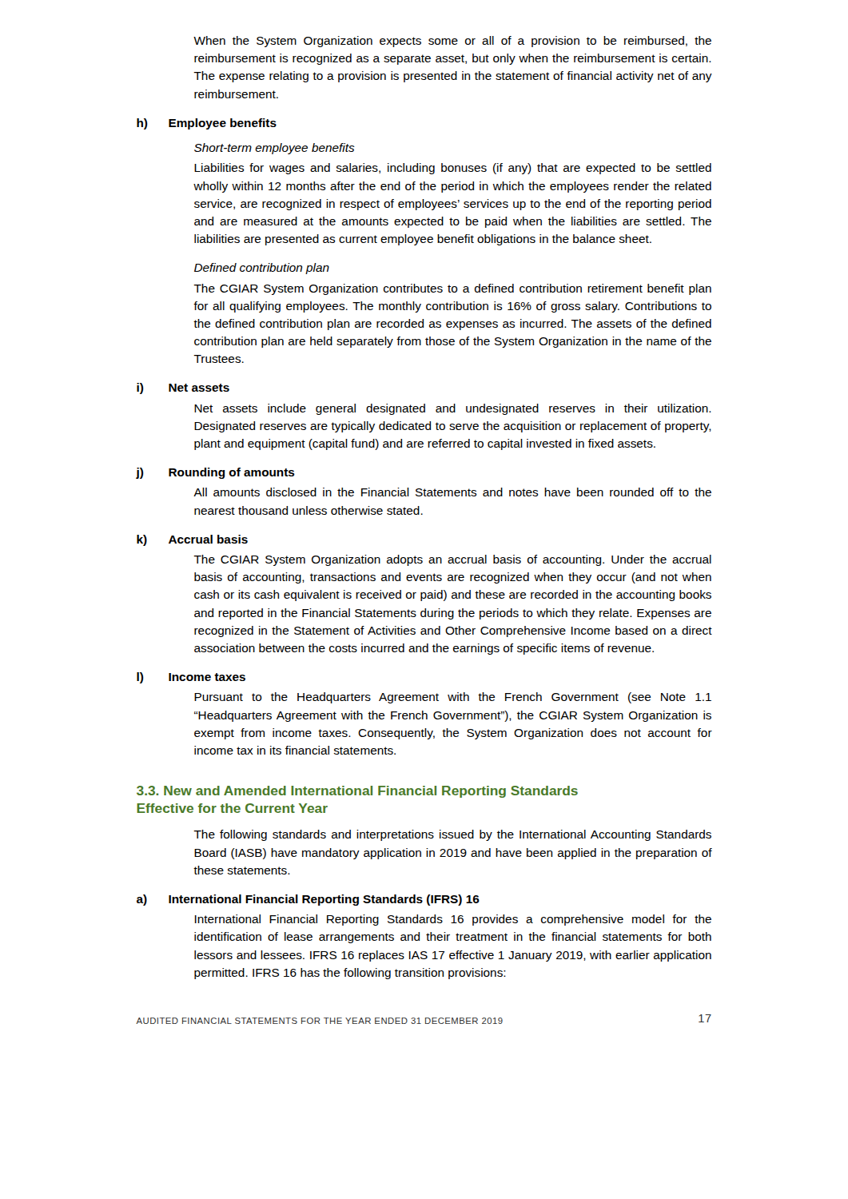When the System Organization expects some or all of a provision to be reimbursed, the reimbursement is recognized as a separate asset, but only when the reimbursement is certain. The expense relating to a provision is presented in the statement of financial activity net of any reimbursement.
h)
Employee benefits
Short-term employee benefits
Liabilities for wages and salaries, including bonuses (if any) that are expected to be settled wholly within 12 months after the end of the period in which the employees render the related service, are recognized in respect of employees’ services up to the end of the reporting period and are measured at the amounts expected to be paid when the liabilities are settled. The liabilities are presented as current employee benefit obligations in the balance sheet.
Defined contribution plan
The CGIAR System Organization contributes to a defined contribution retirement benefit plan for all qualifying employees. The monthly contribution is 16% of gross salary. Contributions to the defined contribution plan are recorded as expenses as incurred. The assets of the defined contribution plan are held separately from those of the System Organization in the name of the Trustees.
i)
Net assets
Net assets include general designated and undesignated reserves in their utilization. Designated reserves are typically dedicated to serve the acquisition or replacement of property, plant and equipment (capital fund) and are referred to capital invested in fixed assets.
j)
Rounding of amounts
All amounts disclosed in the Financial Statements and notes have been rounded off to the nearest thousand unless otherwise stated.
k)
Accrual basis
The CGIAR System Organization adopts an accrual basis of accounting. Under the accrual basis of accounting, transactions and events are recognized when they occur (and not when cash or its cash equivalent is received or paid) and these are recorded in the accounting books and reported in the Financial Statements during the periods to which they relate. Expenses are recognized in the Statement of Activities and Other Comprehensive Income based on a direct association between the costs incurred and the earnings of specific items of revenue.
l)
Income taxes
Pursuant to the Headquarters Agreement with the French Government (see Note 1.1 “Headquarters Agreement with the French Government”), the CGIAR System Organization is exempt from income taxes. Consequently, the System Organization does not account for income tax in its financial statements.
3.3. New and Amended International Financial Reporting Standards
Effective for the Current Year
The following standards and interpretations issued by the International Accounting Standards Board (IASB) have mandatory application in 2019 and have been applied in the preparation of these statements.
a)
International Financial Reporting Standards (IFRS) 16
International Financial Reporting Standards 16 provides a comprehensive model for the identification of lease arrangements and their treatment in the financial statements for both lessors and lessees. IFRS 16 replaces IAS 17 effective 1 January 2019, with earlier application permitted. IFRS 16 has the following transition provisions:
AUDITED FINANCIAL STATEMENTS FOR THE YEAR ENDED 31 DECEMBER 2019
17